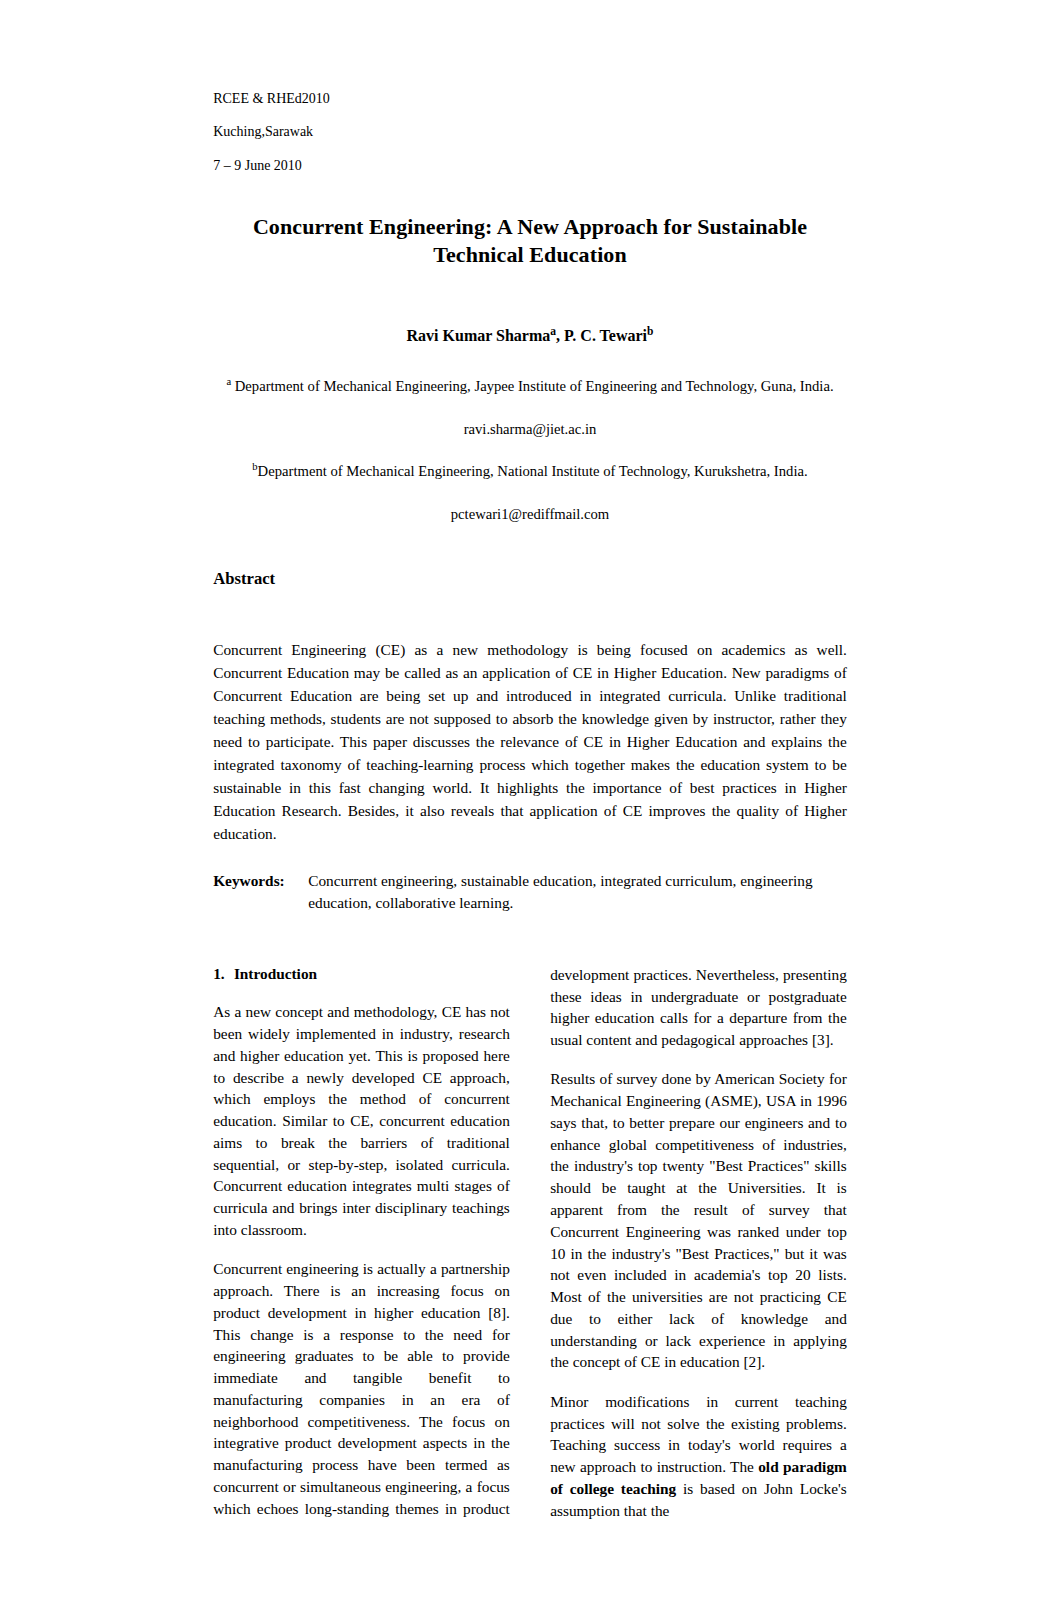RCEE & RHEd2010
Kuching,Sarawak
7 – 9 June 2010
Concurrent Engineering: A New Approach for Sustainable Technical Education
Ravi Kumar Sharmaa, P. C. Tewarib
a Department of Mechanical Engineering, Jaypee Institute of Engineering and Technology, Guna, India. ravi.sharma@jiet.ac.in
bDepartment of Mechanical Engineering, National Institute of Technology, Kurukshetra, India. pctewari1@rediffmail.com
Abstract
Concurrent Engineering (CE) as a new methodology is being focused on academics as well. Concurrent Education may be called as an application of CE in Higher Education. New paradigms of Concurrent Education are being set up and introduced in integrated curricula. Unlike traditional teaching methods, students are not supposed to absorb the knowledge given by instructor, rather they need to participate. This paper discusses the relevance of CE in Higher Education and explains the integrated taxonomy of teaching-learning process which together makes the education system to be sustainable in this fast changing world. It highlights the importance of best practices in Higher Education Research. Besides, it also reveals that application of CE improves the quality of Higher education.
Keywords: Concurrent engineering, sustainable education, integrated curriculum, engineering education, collaborative learning.
1. Introduction
As a new concept and methodology, CE has not been widely implemented in industry, research and higher education yet. This is proposed here to describe a newly developed CE approach, which employs the method of concurrent education. Similar to CE, concurrent education aims to break the barriers of traditional sequential, or step-by-step, isolated curricula. Concurrent education integrates multi stages of curricula and brings inter disciplinary teachings into classroom.
Concurrent engineering is actually a partnership approach. There is an increasing focus on product development in higher education [8]. This change is a response to the need for engineering graduates to be able to provide immediate and tangible benefit to manufacturing companies in an era of neighborhood competitiveness. The focus on integrative product development aspects in the manufacturing process have been termed as concurrent or simultaneous engineering, a focus which echoes long-standing themes in product development practices. Nevertheless, presenting these ideas in undergraduate or postgraduate higher education calls for a departure from the usual content and pedagogical approaches [3].
Results of survey done by American Society for Mechanical Engineering (ASME), USA in 1996 says that, to better prepare our engineers and to enhance global competitiveness of industries, the industry's top twenty "Best Practices" skills should be taught at the Universities. It is apparent from the result of survey that Concurrent Engineering was ranked under top 10 in the industry's "Best Practices," but it was not even included in academia's top 20 lists. Most of the universities are not practicing CE due to either lack of knowledge and understanding or lack experience in applying the concept of CE in education [2].
Minor modifications in current teaching practices will not solve the existing problems. Teaching success in today's world requires a new approach to instruction. The old paradigm of college teaching is based on John Locke's assumption that the